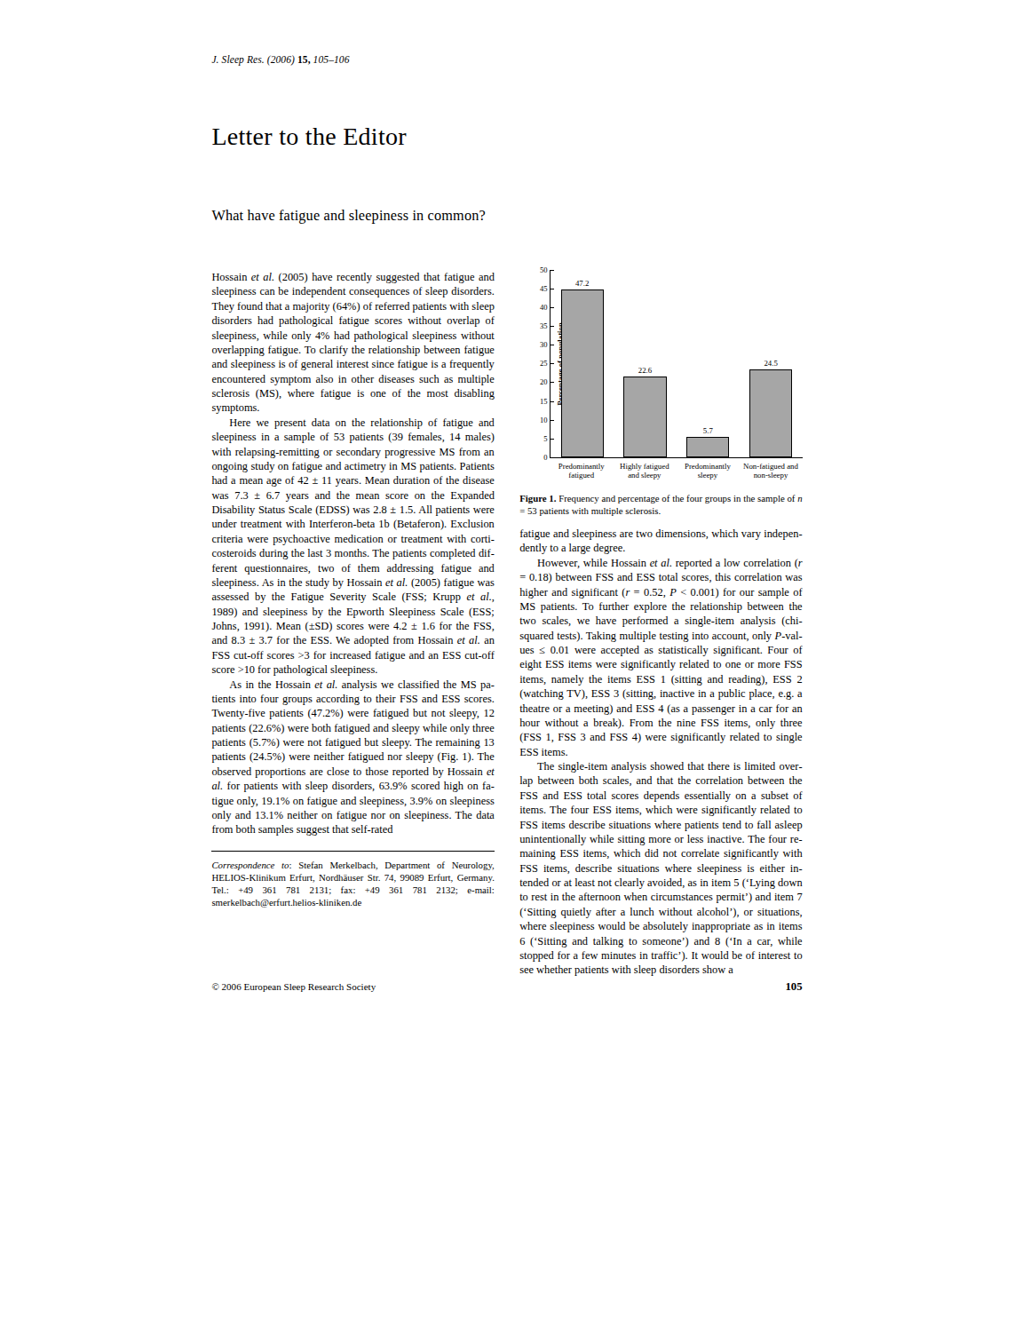J. Sleep Res. (2006) 15, 105–106
Letter to the Editor
What have fatigue and sleepiness in common?
Hossain et al. (2005) have recently suggested that fatigue and sleepiness can be independent consequences of sleep disorders. They found that a majority (64%) of referred patients with sleep disorders had pathological fatigue scores without overlap of sleepiness, while only 4% had pathological sleepiness without overlapping fatigue. To clarify the relationship between fatigue and sleepiness is of general interest since fatigue is a frequently encountered symptom also in other diseases such as multiple sclerosis (MS), where fatigue is one of the most disabling symptoms.
Here we present data on the relationship of fatigue and sleepiness in a sample of 53 patients (39 females, 14 males) with relapsing-remitting or secondary progressive MS from an ongoing study on fatigue and actimetry in MS patients. Patients had a mean age of 42 ± 11 years. Mean duration of the disease was 7.3 ± 6.7 years and the mean score on the Expanded Disability Status Scale (EDSS) was 2.8 ± 1.5. All patients were under treatment with Interferon-beta 1b (Betaferon). Exclusion criteria were psychoactive medication or treatment with corticosteroids during the last 3 months. The patients completed different questionnaires, two of them addressing fatigue and sleepiness. As in the study by Hossain et al. (2005) fatigue was assessed by the Fatigue Severity Scale (FSS; Krupp et al., 1989) and sleepiness by the Epworth Sleepiness Scale (ESS; Johns, 1991). Mean (±SD) scores were 4.2 ± 1.6 for the FSS, and 8.3 ± 3.7 for the ESS. We adopted from Hossain et al. an FSS cut-off scores >3 for increased fatigue and an ESS cut-off score >10 for pathological sleepiness.
As in the Hossain et al. analysis we classified the MS patients into four groups according to their FSS and ESS scores. Twenty-five patients (47.2%) were fatigued but not sleepy, 12 patients (22.6%) were both fatigued and sleepy while only three patients (5.7%) were not fatigued but sleepy. The remaining 13 patients (24.5%) were neither fatigued nor sleepy (Fig. 1). The observed proportions are close to those reported by Hossain et al. for patients with sleep disorders, 63.9% scored high on fatigue only, 19.1% on fatigue and sleepiness, 3.9% on sleepiness only and 13.1% neither on fatigue nor on sleepiness. The data from both samples suggest that self-rated
Correspondence to: Stefan Merkelbach, Department of Neurology, HELIOS-Klinikum Erfurt, Nordhäuser Str. 74, 99089 Erfurt, Germany. Tel.: +49 361 781 2131; fax: +49 361 781 2132; e-mail: smerkelbach@erfurt.helios-kliniken.de
Percentage of population
50 45 40 35 30 25 20 15 10 5 0
47.2
22.6
5.7
24.5
Predominantly
fatigued
Highly fatigued
and sleepy
Predominantly
sleepy
Non-fatigued and
non-sleepy
Figure 1. Frequency and percentage of the four groups in the sample of n = 53 patients with multiple sclerosis.
fatigue and sleepiness are two dimensions, which vary independently to a large degree.
However, while Hossain et al. reported a low correlation (r = 0.18) between FSS and ESS total scores, this correlation was higher and significant (r = 0.52, P < 0.001) for our sample of MS patients. To further explore the relationship between the two scales, we have performed a single-item analysis (chi-squared tests). Taking multiple testing into account, only P-values ≤ 0.01 were accepted as statistically significant. Four of eight ESS items were significantly related to one or more FSS items, namely the items ESS 1 (sitting and reading), ESS 2 (watching TV), ESS 3 (sitting, inactive in a public place, e.g. a theatre or a meeting) and ESS 4 (as a passenger in a car for an hour without a break). From the nine FSS items, only three (FSS 1, FSS 3 and FSS 4) were significantly related to single ESS items.
The single-item analysis showed that there is limited overlap between both scales, and that the correlation between the FSS and ESS total scores depends essentially on a subset of items. The four ESS items, which were significantly related to FSS items describe situations where patients tend to fall asleep unintentionally while sitting more or less inactive. The four remaining ESS items, which did not correlate significantly with FSS items, describe situations where sleepiness is either intended or at least not clearly avoided, as in item 5 (‘Lying down to rest in the afternoon when circumstances permit’) and item 7 (‘Sitting quietly after a lunch without alcohol’), or situations, where sleepiness would be absolutely inappropriate as in items 6 (‘Sitting and talking to someone’) and 8 (‘In a car, while stopped for a few minutes in traffic’). It would be of interest to see whether patients with sleep disorders show a
© 2006 European Sleep Research Society
105